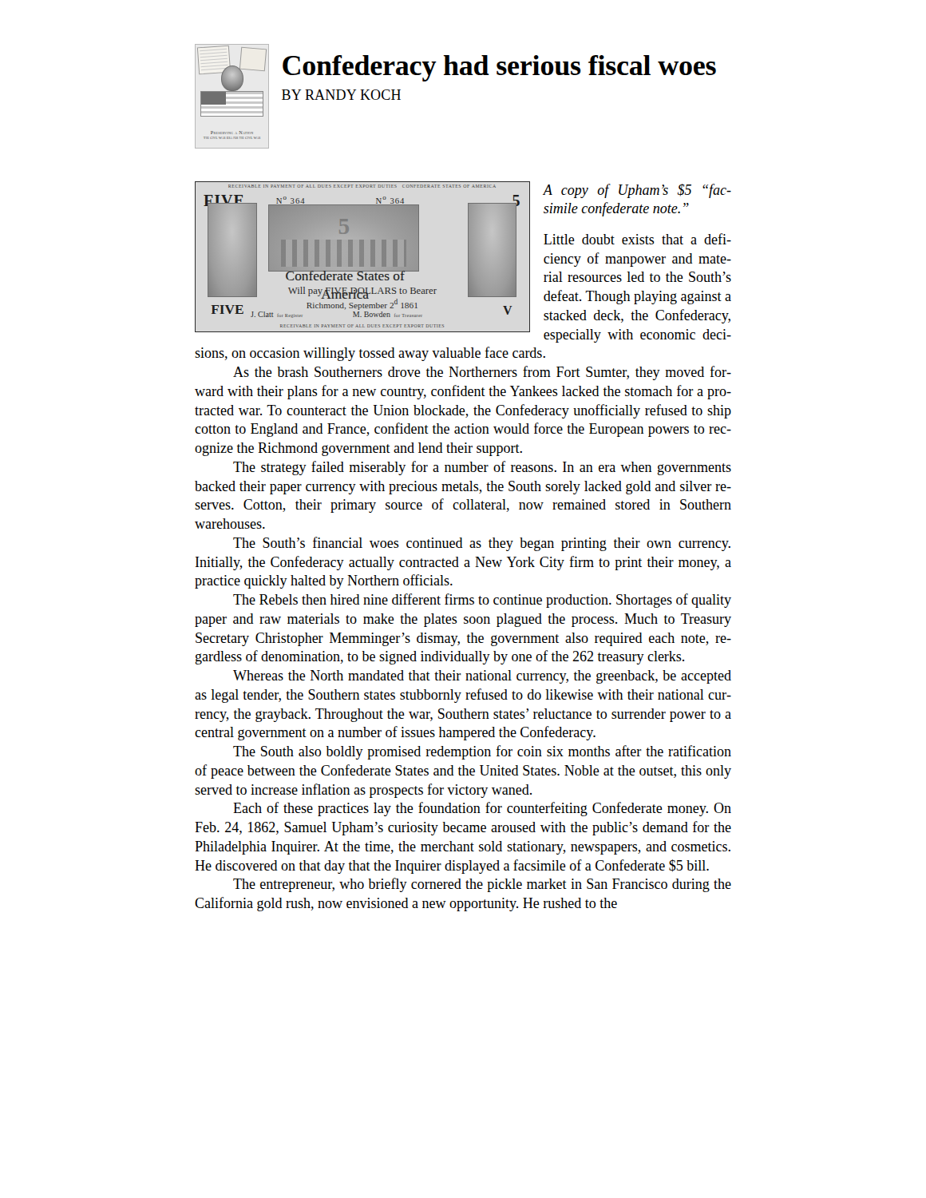Preserving a Nation The Civil War Era for the Civil War
Confederacy had serious fiscal woes
BY RANDY KOCH
RECEIVABLE IN PAYMENT OF ALL DUES EXCEPT EXPORT DUTIES CONFEDERATE STATES OF AMERICA
FIVE
5
No 364
No 364
5
Confederate States of America
Will pay FIVE DOLLARS to Bearer
Richmond, September 2d 1861
J. Clatt for Register
M. Bowden for Treasurer
FIVE
V
RECEIVABLE IN PAYMENT OF ALL DUES EXCEPT EXPORT DUTIES
A copy of Upham’s $5 “fac-simile confederate note.”
Little doubt exists that a deficiency of manpower and material resources led to the South’s defeat. Though playing against a stacked deck, the Confederacy, especially with economic decisions, on occasion willingly tossed away valuable face cards.
As the brash Southerners drove the Northerners from Fort Sumter, they moved forward with their plans for a new country, confident the Yankees lacked the stomach for a protracted war. To counteract the Union blockade, the Confederacy unofficially refused to ship cotton to England and France, confident the action would force the European powers to recognize the Richmond government and lend their support.
The strategy failed miserably for a number of reasons. In an era when governments backed their paper currency with precious metals, the South sorely lacked gold and silver reserves. Cotton, their primary source of collateral, now remained stored in Southern warehouses.
The South’s financial woes continued as they began printing their own currency. Initially, the Confederacy actually contracted a New York City firm to print their money, a practice quickly halted by Northern officials.
The Rebels then hired nine different firms to continue production. Shortages of quality paper and raw materials to make the plates soon plagued the process. Much to Treasury Secretary Christopher Memminger’s dismay, the government also required each note, regardless of denomination, to be signed individually by one of the 262 treasury clerks.
Whereas the North mandated that their national currency, the greenback, be accepted as legal tender, the Southern states stubbornly refused to do likewise with their national currency, the grayback. Throughout the war, Southern states’ reluctance to surrender power to a central government on a number of issues hampered the Confederacy.
The South also boldly promised redemption for coin six months after the ratification of peace between the Confederate States and the United States. Noble at the outset, this only served to increase inflation as prospects for victory waned.
Each of these practices lay the foundation for counterfeiting Confederate money. On Feb. 24, 1862, Samuel Upham’s curiosity became aroused with the public’s demand for the Philadelphia Inquirer. At the time, the merchant sold stationary, newspapers, and cosmetics. He discovered on that day that the Inquirer displayed a facsimile of a Confederate $5 bill.
The entrepreneur, who briefly cornered the pickle market in San Francisco during the California gold rush, now envisioned a new opportunity. He rushed to the